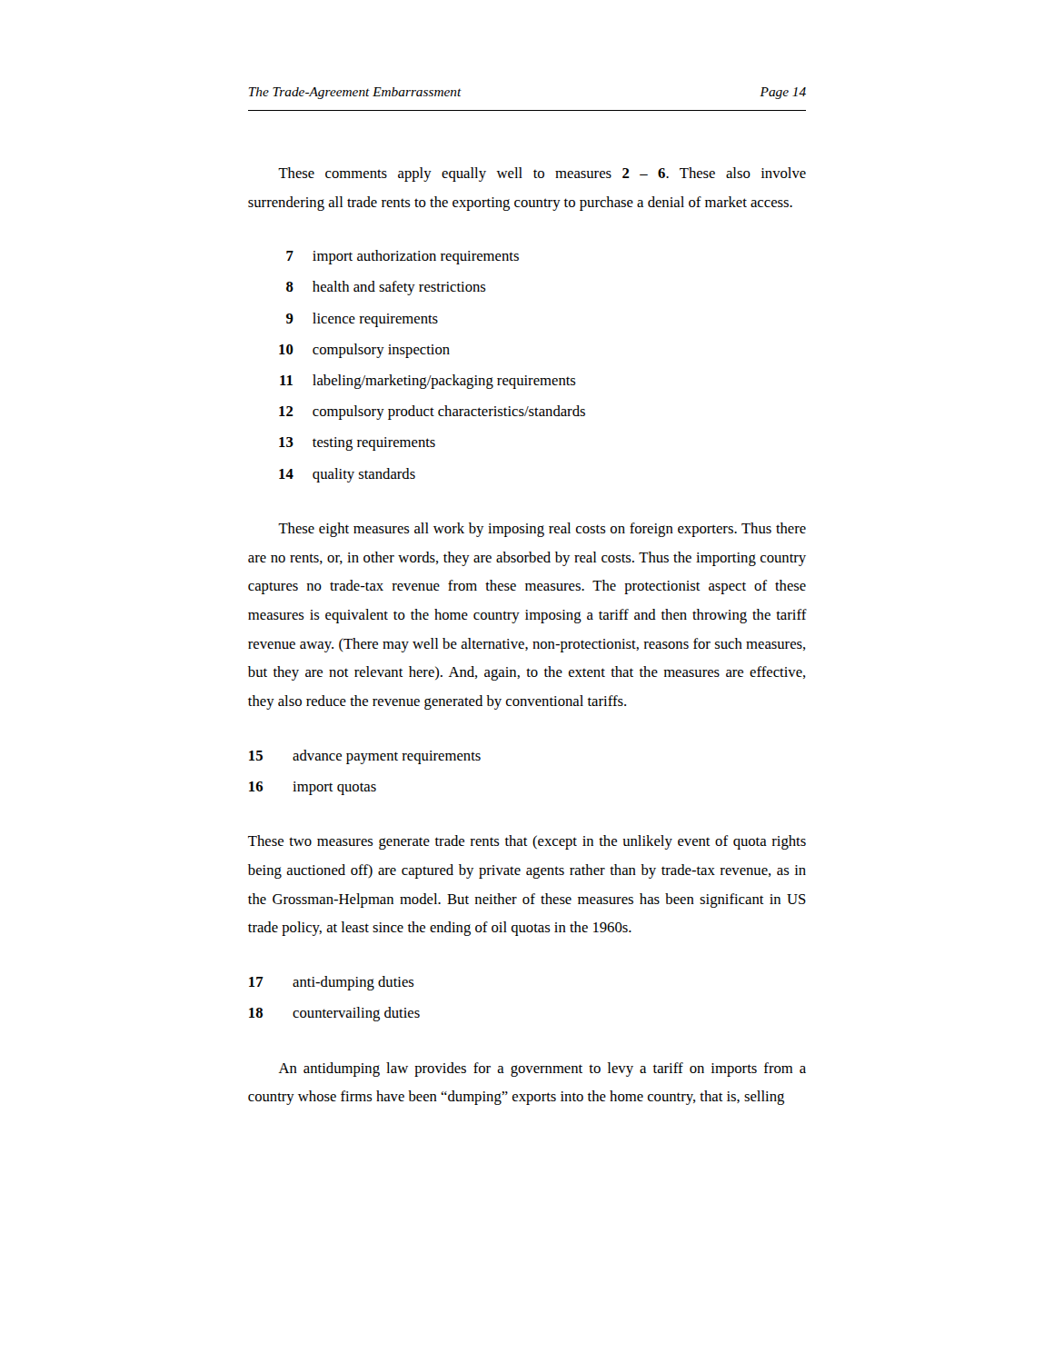The Trade-Agreement Embarrassment Page 14
These comments apply equally well to measures 2 – 6. These also involve surrendering all trade rents to the exporting country to purchase a denial of market access.
7 import authorization requirements
8 health and safety restrictions
9 licence requirements
10 compulsory inspection
11 labeling/marketing/packaging requirements
12 compulsory product characteristics/standards
13 testing requirements
14 quality standards
These eight measures all work by imposing real costs on foreign exporters. Thus there are no rents, or, in other words, they are absorbed by real costs. Thus the importing country captures no trade-tax revenue from these measures. The protectionist aspect of these measures is equivalent to the home country imposing a tariff and then throwing the tariff revenue away. (There may well be alternative, non-protectionist, reasons for such measures, but they are not relevant here). And, again, to the extent that the measures are effective, they also reduce the revenue generated by conventional tariffs.
15 advance payment requirements
16 import quotas
These two measures generate trade rents that (except in the unlikely event of quota rights being auctioned off) are captured by private agents rather than by trade-tax revenue, as in the Grossman-Helpman model. But neither of these measures has been significant in US trade policy, at least since the ending of oil quotas in the 1960s.
17 anti-dumping duties
18 countervailing duties
An antidumping law provides for a government to levy a tariff on imports from a country whose firms have been “dumping” exports into the home country, that is, selling